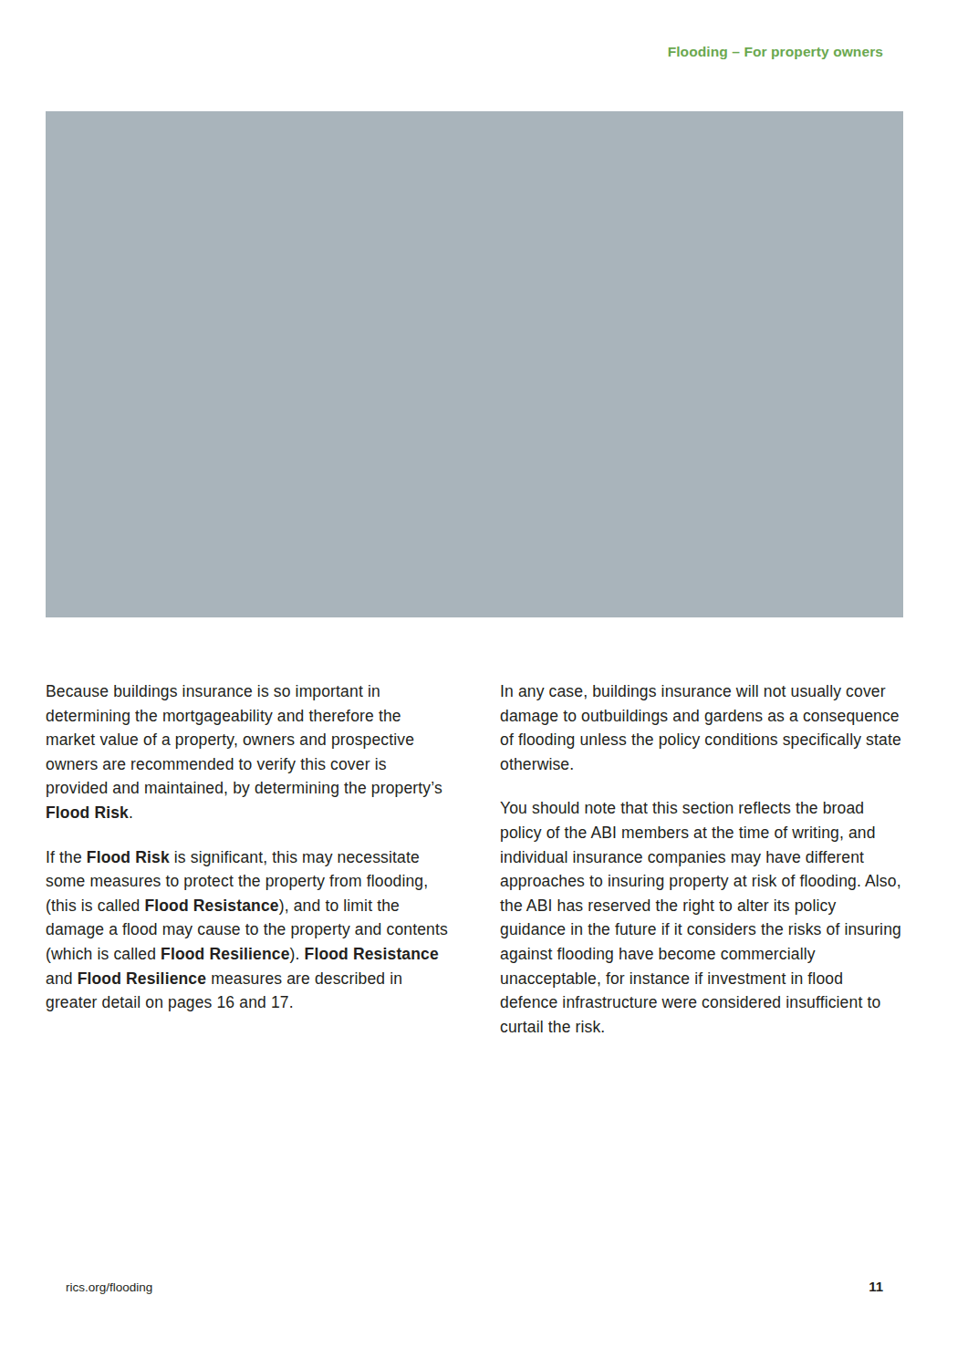Flooding – For property owners
Because buildings insurance is so important in determining the mortgageability and therefore the market value of a property, owners and prospective owners are recommended to verify this cover is provided and maintained, by determining the property’s Flood Risk.
If the Flood Risk is significant, this may necessitate some measures to protect the property from flooding, (this is called Flood Resistance), and to limit the damage a flood may cause to the property and contents (which is called Flood Resilience). Flood Resistance and Flood Resilience measures are described in greater detail on pages 16 and 17.
In any case, buildings insurance will not usually cover damage to outbuildings and gardens as a consequence of flooding unless the policy conditions specifically state otherwise.
You should note that this section reflects the broad policy of the ABI members at the time of writing, and individual insurance companies may have different approaches to insuring property at risk of flooding. Also, the ABI has reserved the right to alter its policy guidance in the future if it considers the risks of insuring against flooding have become commercially unacceptable, for instance if investment in flood defence infrastructure were considered insufficient to curtail the risk.
rics.org/flooding 11